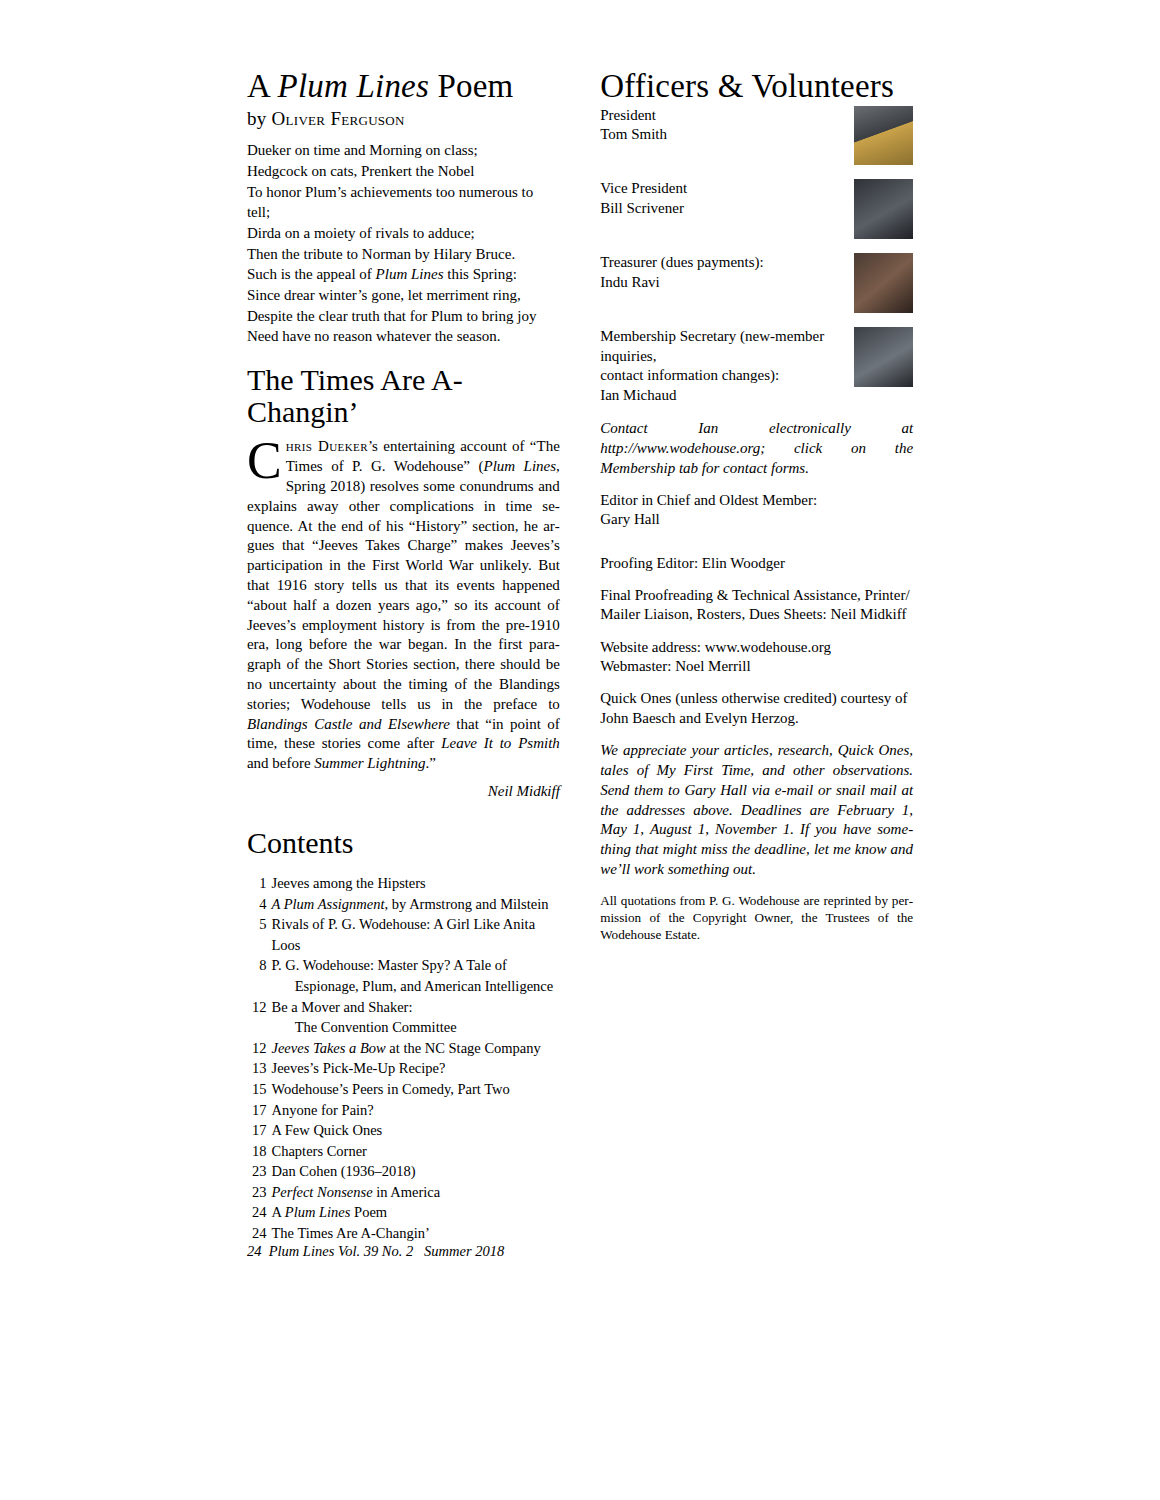A Plum Lines Poem
by Oliver Ferguson
Dueker on time and Morning on class;
Hedgcock on cats, Prenkert the Nobel
To honor Plum’s achievements too numerous to tell;
Dirda on a moiety of rivals to adduce;
Then the tribute to Norman by Hilary Bruce.
Such is the appeal of Plum Lines this Spring:
Since drear winter’s gone, let merriment ring,
Despite the clear truth that for Plum to bring joy
Need have no reason whatever the season.
The Times Are A-Changin’
Chris Dueker’s entertaining account of “The Times of P. G. Wodehouse” (Plum Lines, Spring 2018) resolves some conundrums and explains away other complications in time sequence. At the end of his “History” section, he argues that “Jeeves Takes Charge” makes Jeeves’s participation in the First World War unlikely. But that 1916 story tells us that its events happened “about half a dozen years ago,” so its account of Jeeves’s employment history is from the pre-1910 era, long before the war began. In the first paragraph of the Short Stories section, there should be no uncertainty about the timing of the Blandings stories; Wodehouse tells us in the preface to Blandings Castle and Elsewhere that “in point of time, these stories come after Leave It to Psmith and before Summer Lightning.”
Neil Midkiff
Contents
1 Jeeves among the Hipsters
4 A Plum Assignment, by Armstrong and Milstein
5 Rivals of P. G. Wodehouse: A Girl Like Anita Loos
8 P. G. Wodehouse: Master Spy? A Tale ofEspionage, Plum, and American Intelligence
12 Be a Mover and Shaker:The Convention Committee
12 Jeeves Takes a Bow at the NC Stage Company
13 Jeeves’s Pick-Me-Up Recipe?
15 Wodehouse’s Peers in Comedy, Part Two
17 Anyone for Pain?
17 A Few Quick Ones
18 Chapters Corner
23 Dan Cohen (1936–2018)
23 Perfect Nonsense in America
24 A Plum Lines Poem
24 The Times Are A-Changin’
Officers & Volunteers
President
Tom Smith
Vice President
Bill Scrivener
Treasurer (dues payments):
Indu Ravi
Membership Secretary (new-member inquiries,
contact information changes):
Ian Michaud
Contact Ian electronically at http://www.wodehouse.org; click on the Membership tab for contact forms.
Editor in Chief and Oldest Member:
Gary Hall
Proofing Editor: Elin Woodger
Final Proofreading & Technical Assistance, Printer/
Mailer Liaison, Rosters, Dues Sheets: Neil Midkiff
Website address: www.wodehouse.org
Webmaster: Noel Merrill
Quick Ones (unless otherwise credited) courtesy of
John Baesch and Evelyn Herzog.
We appreciate your articles, research, Quick Ones, tales of My First Time, and other observations. Send them to Gary Hall via e-mail or snail mail at the addresses above. Deadlines are February 1, May 1, August 1, November 1. If you have something that might miss the deadline, let me know and we’ll work something out.
All quotations from P. G. Wodehouse are reprinted by permission of the Copyright Owner, the Trustees of the Wodehouse Estate.
24 Plum Lines Vol. 39 No. 2 Summer 2018